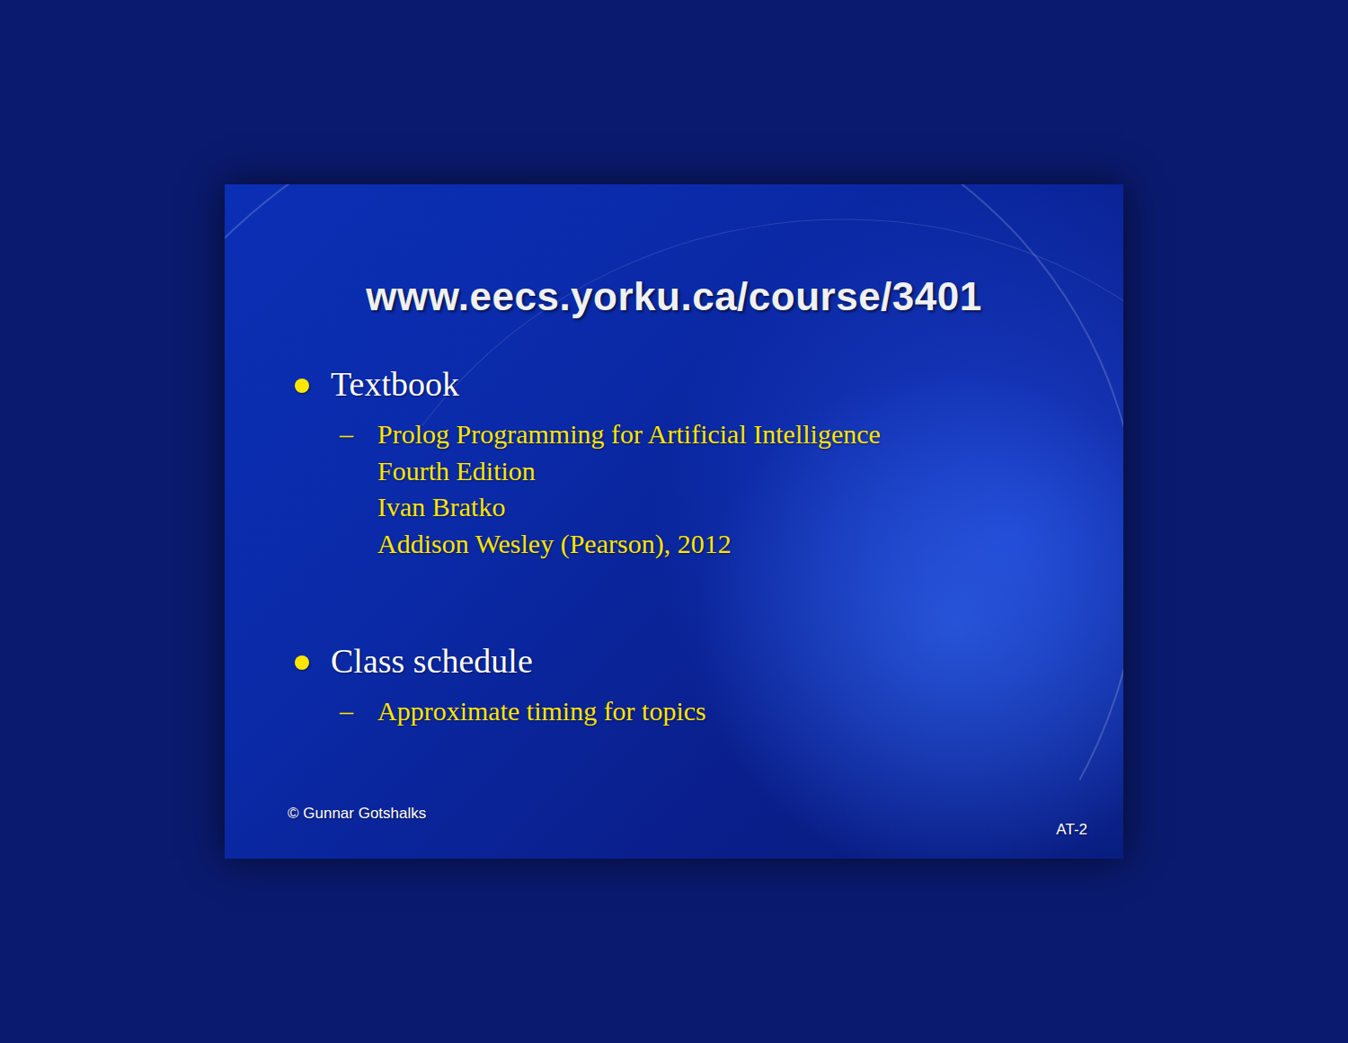www.eecs.yorku.ca/course/3401
Textbook
Prolog Programming for Artificial Intelligence
Fourth Edition
Ivan Bratko
Addison Wesley (Pearson), 2012
Class schedule
Approximate timing for topics
© Gunnar Gotshalks
AT-2